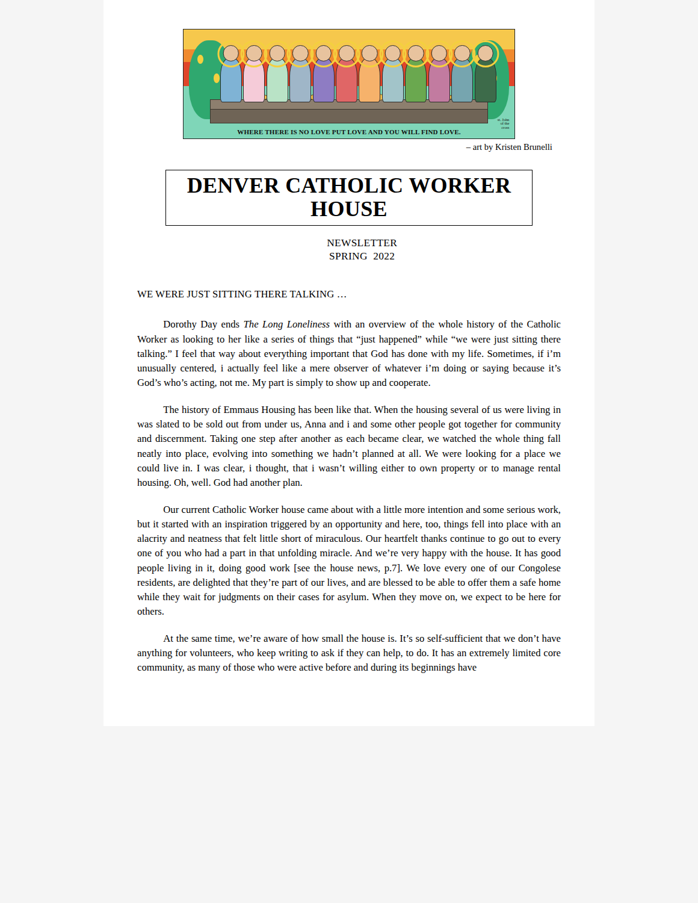Where there is no love put love and you will find love.
st. John
of the
cross
– art by Kristen Brunelli
DENVER CATHOLIC WORKER HOUSE
NEWSLETTER SPRING 2022
We were just sitting there talking …
Dorothy Day ends The Long Loneliness with an overview of the whole history of the Catholic Worker as looking to her like a series of things that “just happened” while “we were just sitting there talking.” I feel that way about everything important that God has done with my life. Sometimes, if i’m unusually centered, i actually feel like a mere observer of whatever i’m doing or saying because it’s God’s who’s acting, not me. My part is simply to show up and cooperate.
The history of Emmaus Housing has been like that. When the housing several of us were living in was slated to be sold out from under us, Anna and i and some other people got together for community and discernment. Taking one step after another as each became clear, we watched the whole thing fall neatly into place, evolving into something we hadn’t planned at all. We were looking for a place we could live in. I was clear, i thought, that i wasn’t willing either to own property or to manage rental housing. Oh, well. God had another plan.
Our current Catholic Worker house came about with a little more intention and some serious work, but it started with an inspiration triggered by an opportunity and here, too, things fell into place with an alacrity and neatness that felt little short of miraculous. Our heartfelt thanks continue to go out to every one of you who had a part in that unfolding miracle. And we’re very happy with the house. It has good people living in it, doing good work [see the house news, p.7]. We love every one of our Congolese residents, are delighted that they’re part of our lives, and are blessed to be able to offer them a safe home while they wait for judgments on their cases for asylum. When they move on, we expect to be here for others.
At the same time, we’re aware of how small the house is. It’s so self-sufficient that we don’t have anything for volunteers, who keep writing to ask if they can help, to do. It has an extremely limited core community, as many of those who were active before and during its beginnings have